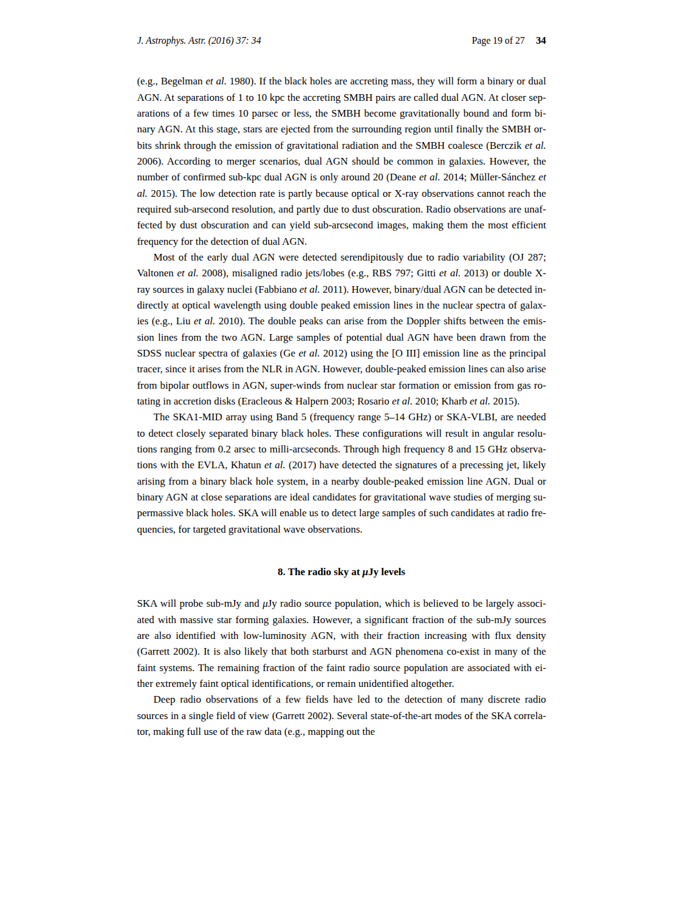J. Astrophys. Astr. (2016) 37: 34 Page 19 of 2734
(e.g., Begelman et al. 1980). If the black holes are accreting mass, they will form a binary or dual AGN. At separations of 1 to 10 kpc the accreting SMBH pairs are called dual AGN. At closer separations of a few times 10 parsec or less, the SMBH become gravitationally bound and form binary AGN. At this stage, stars are ejected from the surrounding region until finally the SMBH orbits shrink through the emission of gravitational radiation and the SMBH coalesce (Berczik et al. 2006). According to merger scenarios, dual AGN should be common in galaxies. However, the number of confirmed sub-kpc dual AGN is only around 20 (Deane et al. 2014; Müller-Sánchez et al. 2015). The low detection rate is partly because optical or X-ray observations cannot reach the required sub-arsecond resolution, and partly due to dust obscuration. Radio observations are unaffected by dust obscuration and can yield sub-arcsecond images, making them the most efficient frequency for the detection of dual AGN.
Most of the early dual AGN were detected serendipitously due to radio variability (OJ 287; Valtonen et al. 2008), misaligned radio jets/lobes (e.g., RBS 797; Gitti et al. 2013) or double X-ray sources in galaxy nuclei (Fabbiano et al. 2011). However, binary/dual AGN can be detected indirectly at optical wavelength using double peaked emission lines in the nuclear spectra of galaxies (e.g., Liu et al. 2010). The double peaks can arise from the Doppler shifts between the emission lines from the two AGN. Large samples of potential dual AGN have been drawn from the SDSS nuclear spectra of galaxies (Ge et al. 2012) using the [O III] emission line as the principal tracer, since it arises from the NLR in AGN. However, double-peaked emission lines can also arise from bipolar outflows in AGN, super-winds from nuclear star formation or emission from gas rotating in accretion disks (Eracleous & Halpern 2003; Rosario et al. 2010; Kharb et al. 2015).
The SKA1-MID array using Band 5 (frequency range 5–14 GHz) or SKA-VLBI, are needed to detect closely separated binary black holes. These configurations will result in angular resolutions ranging from 0.2 arsec to milli-arcseconds. Through high frequency 8 and 15 GHz observations with the EVLA, Khatun et al. (2017) have detected the signatures of a precessing jet, likely arising from a binary black hole system, in a nearby double-peaked emission line AGN. Dual or binary AGN at close separations are ideal candidates for gravitational wave studies of merging supermassive black holes. SKA will enable us to detect large samples of such candidates at radio frequencies, for targeted gravitational wave observations.
8. The radio sky at μ Jy levels
SKA will probe sub-mJy and μ Jy radio source population, which is believed to be largely associated with massive star forming galaxies. However, a significant fraction of the sub-mJy sources are also identified with low-luminosity AGN, with their fraction increasing with flux density (Garrett 2002). It is also likely that both starburst and AGN phenomena co-exist in many of the faint systems. The remaining fraction of the faint radio source population are associated with either extremely faint optical identifications, or remain unidentified altogether.
Deep radio observations of a few fields have led to the detection of many discrete radio sources in a single field of view (Garrett 2002). Several state-of-the-art modes of the SKA correlator, making full use of the raw data (e.g., mapping out the